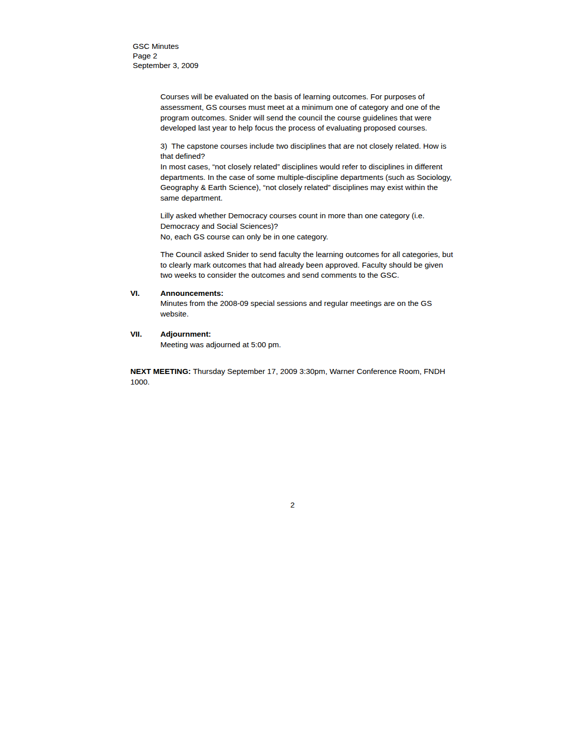GSC Minutes
Page 2
September 3, 2009
Courses will be evaluated on the basis of learning outcomes. For purposes of assessment, GS courses must meet at a minimum one of category and one of the program outcomes. Snider will send the council the course guidelines that were developed last year to help focus the process of evaluating proposed courses.
3) The capstone courses include two disciplines that are not closely related. How is that defined?
In most cases, “not closely related” disciplines would refer to disciplines in different departments. In the case of some multiple-discipline departments (such as Sociology, Geography & Earth Science), “not closely related” disciplines may exist within the same department.
Lilly asked whether Democracy courses count in more than one category (i.e. Democracy and Social Sciences)?
No, each GS course can only be in one category.
The Council asked Snider to send faculty the learning outcomes for all categories, but to clearly mark outcomes that had already been approved. Faculty should be given two weeks to consider the outcomes and send comments to the GSC.
VI.
Announcements:
Minutes from the 2008-09 special sessions and regular meetings are on the GS website.
VII.
Adjournment:
Meeting was adjourned at 5:00 pm.
NEXT MEETING: Thursday September 17, 2009 3:30pm, Warner Conference Room, FNDH 1000.
2